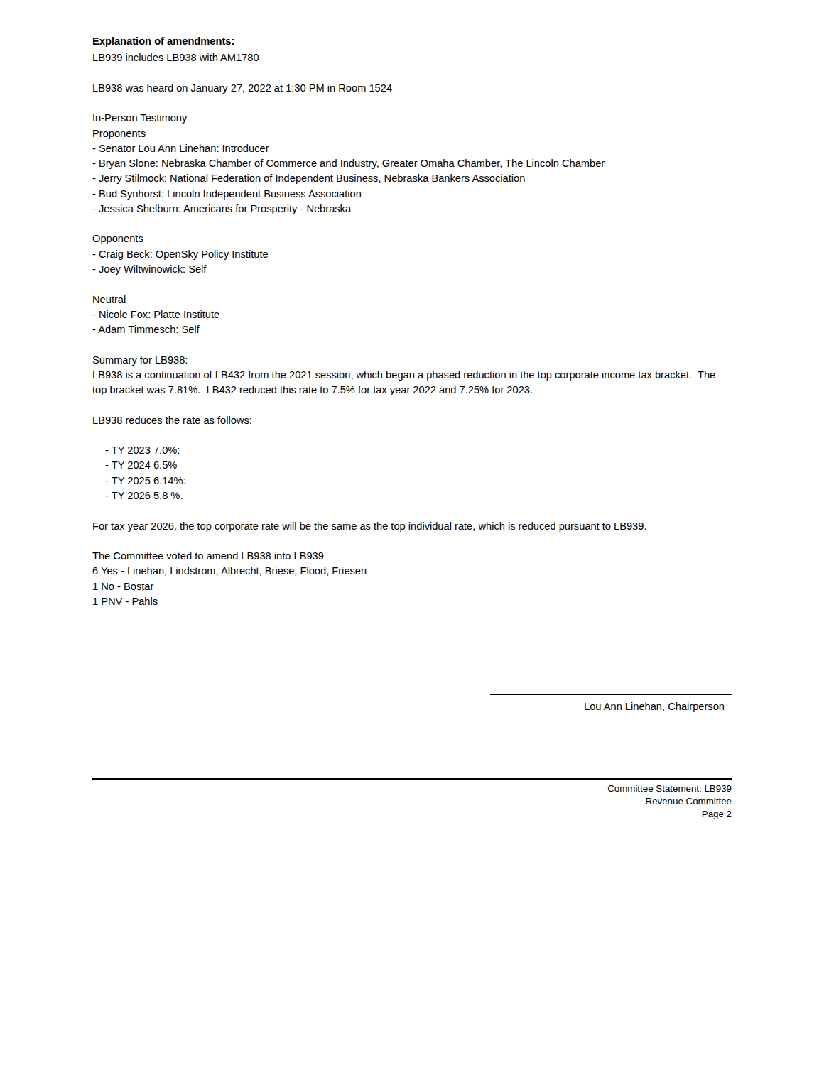Explanation of amendments:
LB939 includes LB938 with AM1780
LB938 was heard on January 27, 2022 at 1:30 PM in Room 1524
In-Person Testimony
Proponents
Senator Lou Ann Linehan: Introducer
Bryan Slone: Nebraska Chamber of Commerce and Industry, Greater Omaha Chamber, The Lincoln Chamber
Jerry Stilmock: National Federation of Independent Business, Nebraska Bankers Association
Bud Synhorst: Lincoln Independent Business Association
Jessica Shelburn: Americans for Prosperity - Nebraska
Opponents
Craig Beck: OpenSky Policy Institute
Joey Wiltwinowick: Self
Neutral
Nicole Fox: Platte Institute
Adam Timmesch: Self
Summary for LB938:
LB938 is a continuation of LB432 from the 2021 session, which began a phased reduction in the top corporate income tax bracket. The top bracket was 7.81%. LB432 reduced this rate to 7.5% for tax year 2022 and 7.25% for 2023.
LB938 reduces the rate as follows:
TY 2023 7.0%:
TY 2024 6.5%
TY 2025 6.14%:
TY 2026 5.8 %.
For tax year 2026, the top corporate rate will be the same as the top individual rate, which is reduced pursuant to LB939.
The Committee voted to amend LB938 into LB939
6 Yes - Linehan, Lindstrom, Albrecht, Briese, Flood, Friesen
1 No - Bostar
1 PNV - Pahls
Lou Ann Linehan, Chairperson
Committee Statement: LB939
Revenue Committee
Page 2